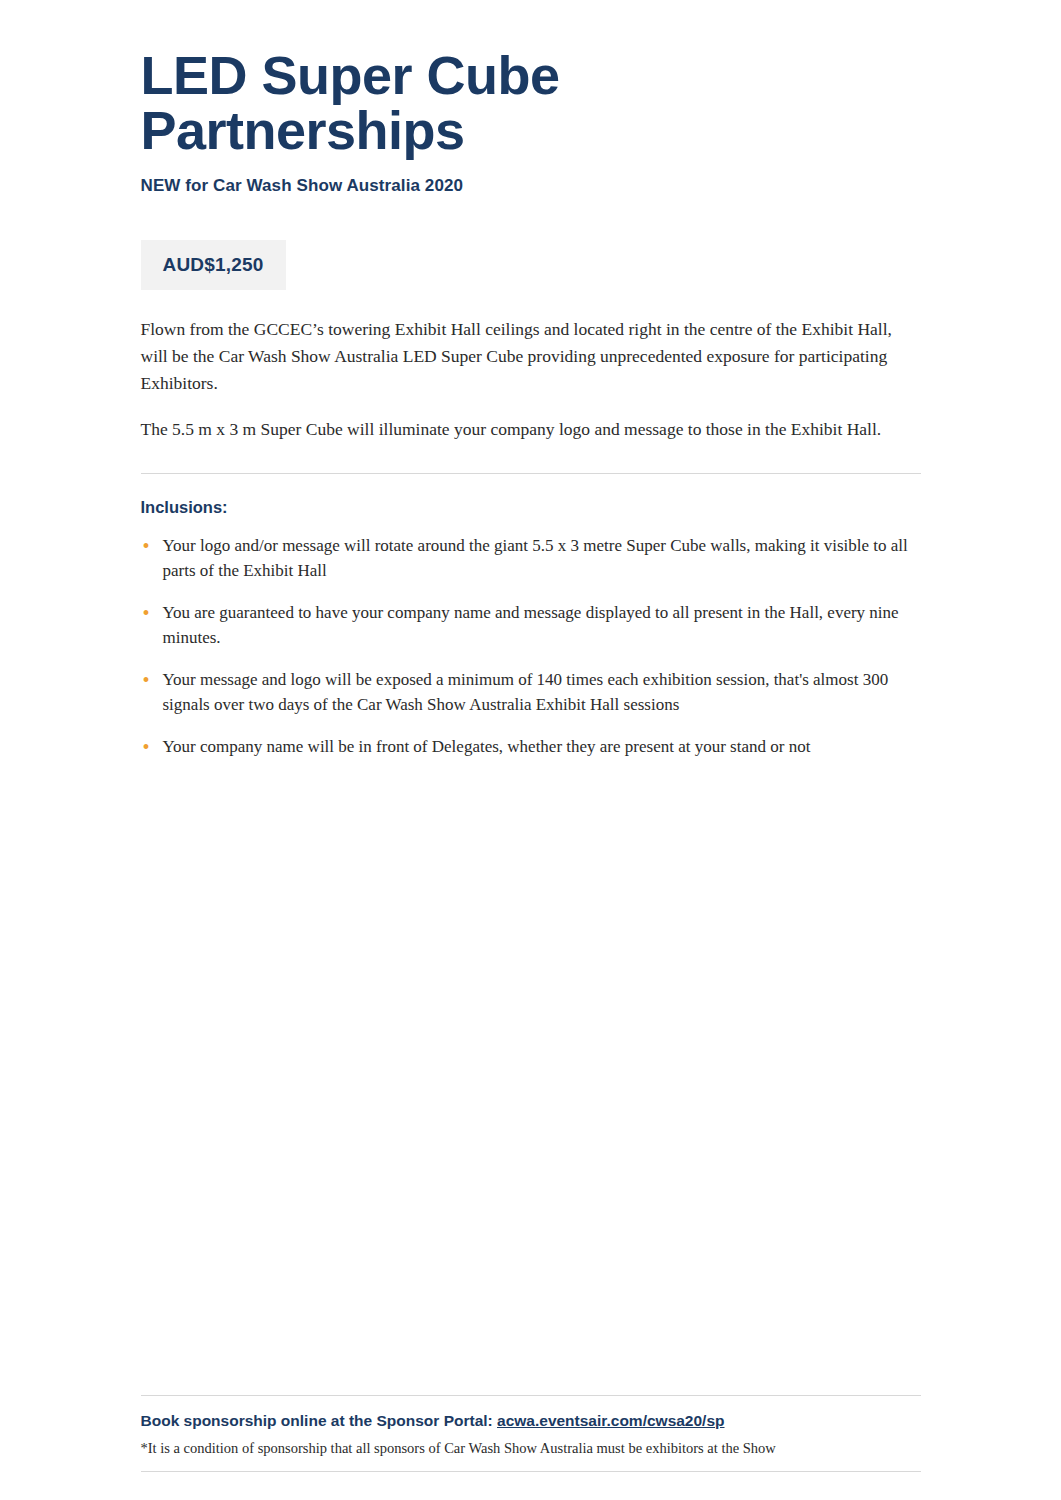LED Super Cube
Partnerships
NEW for Car Wash Show Australia 2020
AUD$1,250
Flown from the GCCEC’s towering Exhibit Hall ceilings and located right in the centre of the Exhibit Hall, will be the Car Wash Show Australia LED Super Cube providing unprecedented exposure for participating Exhibitors.
The 5.5 m x 3 m Super Cube will illuminate your company logo and message to those in the Exhibit Hall.
Inclusions:
Your logo and/or message will rotate around the giant 5.5 x 3 metre Super Cube walls, making it visible to all parts of the Exhibit Hall
You are guaranteed to have your company name and message displayed to all present in the Hall, every nine minutes.
Your message and logo will be exposed a minimum of 140 times each exhibition session, that's almost 300 signals over two days of the Car Wash Show Australia Exhibit Hall sessions
Your company name will be in front of Delegates, whether they are present at your stand or not
Book sponsorship online at the Sponsor Portal: acwa.eventsair.com/cwsa20/sp
*It is a condition of sponsorship that all sponsors of Car Wash Show Australia must be exhibitors at the Show